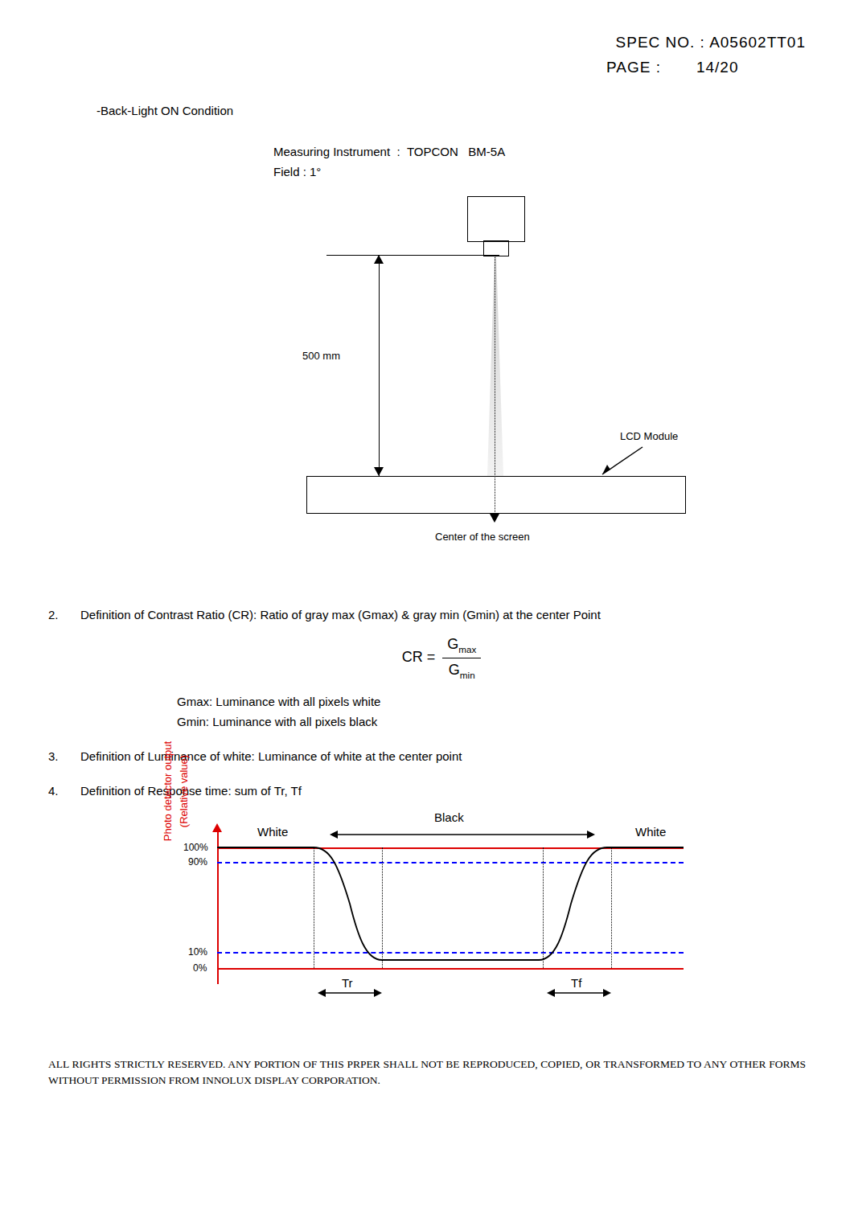SPEC NO. : A05602TT01
PAGE : 14/20
-Back-Light ON Condition
Measuring Instrument : TOPCON BM-5A
Field : 1°
500 mm
LCD Module
Center of the screen
2. Definition of Contrast Ratio (CR): Ratio of gray max (Gmax) & gray min (Gmin) at the center Point
CR = Gmax Gmin
Gmax: Luminance with all pixels white
Gmin: Luminance with all pixels black
3. Definition of Luminance of white: Luminance of white at the center point
4. Definition of Response time: sum of Tr, Tf
Photo detector output
(Relative value)
100%
90%
10%
0%
White
White
Black
Tr
Tf
ALL RIGHTS STRICTLY RESERVED. ANY PORTION OF THIS PRPER SHALL NOT BE REPRODUCED, COPIED, OR TRANSFORMED TO ANY OTHER FORMS WITHOUT PERMISSION FROM INNOLUX DISPLAY CORPORATION.